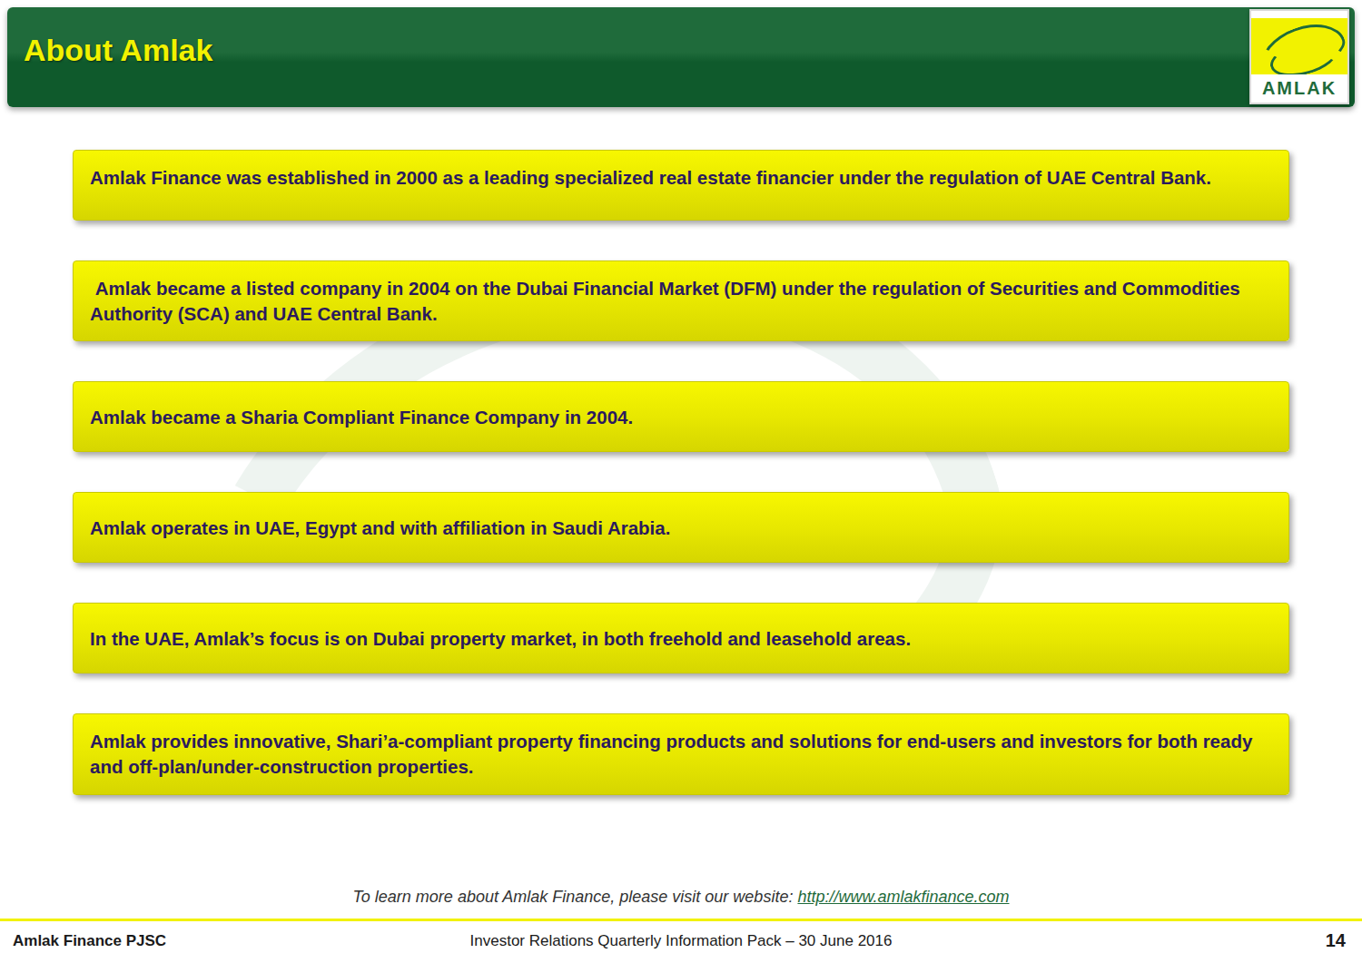About Amlak
AMLAK
Amlak Finance was established in 2000 as a leading specialized real estate financier under the regulation of UAE Central Bank.
Amlak became a listed company in 2004 on the Dubai Financial Market (DFM) under the regulation of Securities and Commodities Authority (SCA) and UAE Central Bank.
Amlak became a Sharia Compliant Finance Company in 2004.
Amlak operates in UAE, Egypt and with affiliation in Saudi Arabia.
In the UAE, Amlak’s focus is on Dubai property market, in both freehold and leasehold areas.
Amlak provides innovative, Shari’a-compliant property financing products and solutions for end-users and investors for both ready and off-plan/under-construction properties.
To learn more about Amlak Finance, please visit our website: http://www.amlakfinance.com
Amlak Finance PJSC
Investor Relations Quarterly Information Pack – 30 June 2016
14